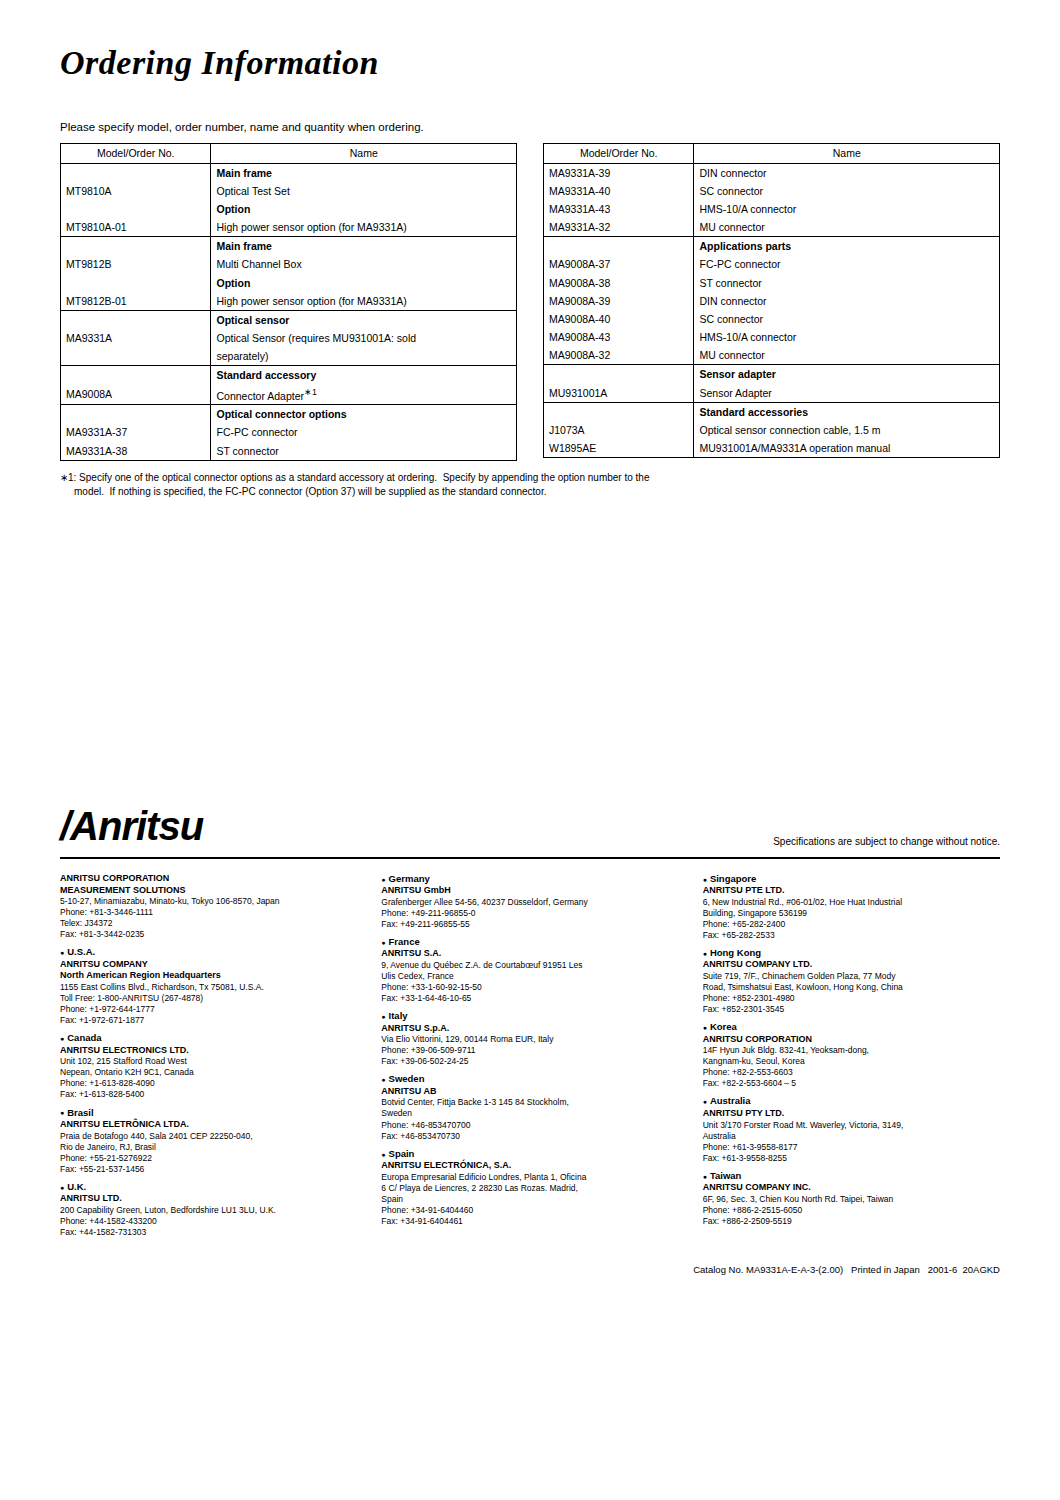Ordering Information
Please specify model, order number, name and quantity when ordering.
| Model/Order No. | Name |
| --- | --- |
| | Main frame |
| MT9810A | Optical Test Set |
| | Option |
| MT9810A-01 | High power sensor option (for MA9331A) |
| | Main frame |
| MT9812B | Multi Channel Box |
| | Option |
| MT9812B-01 | High power sensor option (for MA9331A) |
| | Optical sensor |
| MA9331A | Optical Sensor (requires MU931001A: sold |
| | separately) |
| | Standard accessory |
| MA9008A | Connector Adapter ∗1 |
| | Optical connector options |
| MA9331A-37 | FC-PC connector |
| MA9331A-38 | ST connector |
| Model/Order No. | Name |
| --- | --- |
| MA9331A-39 | DIN connector |
| MA9331A-40 | SC connector |
| MA9331A-43 | HMS-10/A connector |
| MA9331A-32 | MU connector |
| | Applications parts |
| MA9008A-37 | FC-PC connector |
| MA9008A-38 | ST connector |
| MA9008A-39 | DIN connector |
| MA9008A-40 | SC connector |
| MA9008A-43 | HMS-10/A connector |
| MA9008A-32 | MU connector |
| | Sensor adapter |
| MU931001A | Sensor Adapter |
| | Standard accessories |
| J1073A | Optical sensor connection cable, 1.5 m |
| W1895AE | MU931001A/MA9331A operation manual |
∗1: Specify one of the optical connector options as a standard accessory at ordering. Specify by appending the option number to the model. If nothing is specified, the FC-PC connector (Option 37) will be supplied as the standard connector.
/Anritsu
Specifications are subject to change without notice.
ANRITSU CORPORATION
MEASUREMENT SOLUTIONS
5-10-27, Minamiazabu, Minato-ku, Tokyo 106-8570, Japan
Phone: +81-3-3446-1111
Telex: J34372
Fax: +81-3-3442-0235
U.S.A.
ANRITSU COMPANY
North American Region Headquarters
1155 East Collins Blvd., Richardson, Tx 75081, U.S.A.
Toll Free: 1-800-ANRITSU (267-4878)
Phone: +1-972-644-1777
Fax: +1-972-671-1877
Canada
ANRITSU ELECTRONICS LTD.
Unit 102, 215 Stafford Road West
Nepean, Ontario K2H 9C1, Canada
Phone: +1-613-828-4090
Fax: +1-613-828-5400
Brasil
ANRITSU ELETRÔNICA LTDA.
Praia de Botafogo 440, Sala 2401 CEP 22250-040,
Rio de Janeiro, RJ, Brasil
Phone: +55-21-5276922
Fax: +55-21-537-1456
U.K.
ANRITSU LTD.
200 Capability Green, Luton, Bedfordshire LU1 3LU, U.K.
Phone: +44-1582-433200
Fax: +44-1582-731303
Germany
ANRITSU GmbH
Grafenberger Allee 54-56, 40237 Düsseldorf, Germany
Phone: +49-211-96855-0
Fax: +49-211-96855-55
France
ANRITSU S.A.
9, Avenue du Québec Z.A. de Courtabœuf 91951 Les
Ulis Cedex, France
Phone: +33-1-60-92-15-50
Fax: +33-1-64-46-10-65
Italy
ANRITSU S.p.A.
Via Elio Vittorini, 129, 00144 Roma EUR, Italy
Phone: +39-06-509-9711
Fax: +39-06-502-24-25
Sweden
ANRITSU AB
Botvid Center, Fittja Backe 1-3 145 84 Stockholm,
Sweden
Phone: +46-853470700
Fax: +46-853470730
Spain
ANRITSU ELECTRÓNICA, S.A.
Europa Empresarial Edificio Londres, Planta 1, Oficina
6 C/ Playa de Liencres, 2 28230 Las Rozas. Madrid,
Spain
Phone: +34-91-6404460
Fax: +34-91-6404461
Singapore
ANRITSU PTE LTD.
6, New Industrial Rd., #06-01/02, Hoe Huat Industrial
Building, Singapore 536199
Phone: +65-282-2400
Fax: +65-282-2533
Hong Kong
ANRITSU COMPANY LTD.
Suite 719, 7/F., Chinachem Golden Plaza, 77 Mody
Road, Tsimshatsui East, Kowloon, Hong Kong, China
Phone: +852-2301-4980
Fax: +852-2301-3545
Korea
ANRITSU CORPORATION
14F Hyun Juk Bldg. 832-41, Yeoksam-dong,
Kangnam-ku, Seoul, Korea
Phone: +82-2-553-6603
Fax: +82-2-553-6604～5
Australia
ANRITSU PTY LTD.
Unit 3/170 Forster Road Mt. Waverley, Victoria, 3149,
Australia
Phone: +61-3-9558-8177
Fax: +61-3-9558-8255
Taiwan
ANRITSU COMPANY INC.
6F, 96, Sec. 3, Chien Kou North Rd. Taipei, Taiwan
Phone: +886-2-2515-6050
Fax: +886-2-2509-5519
Catalog No. MA9331A-E-A-3-(2.00) Printed in Japan 2001-6 20AGKD